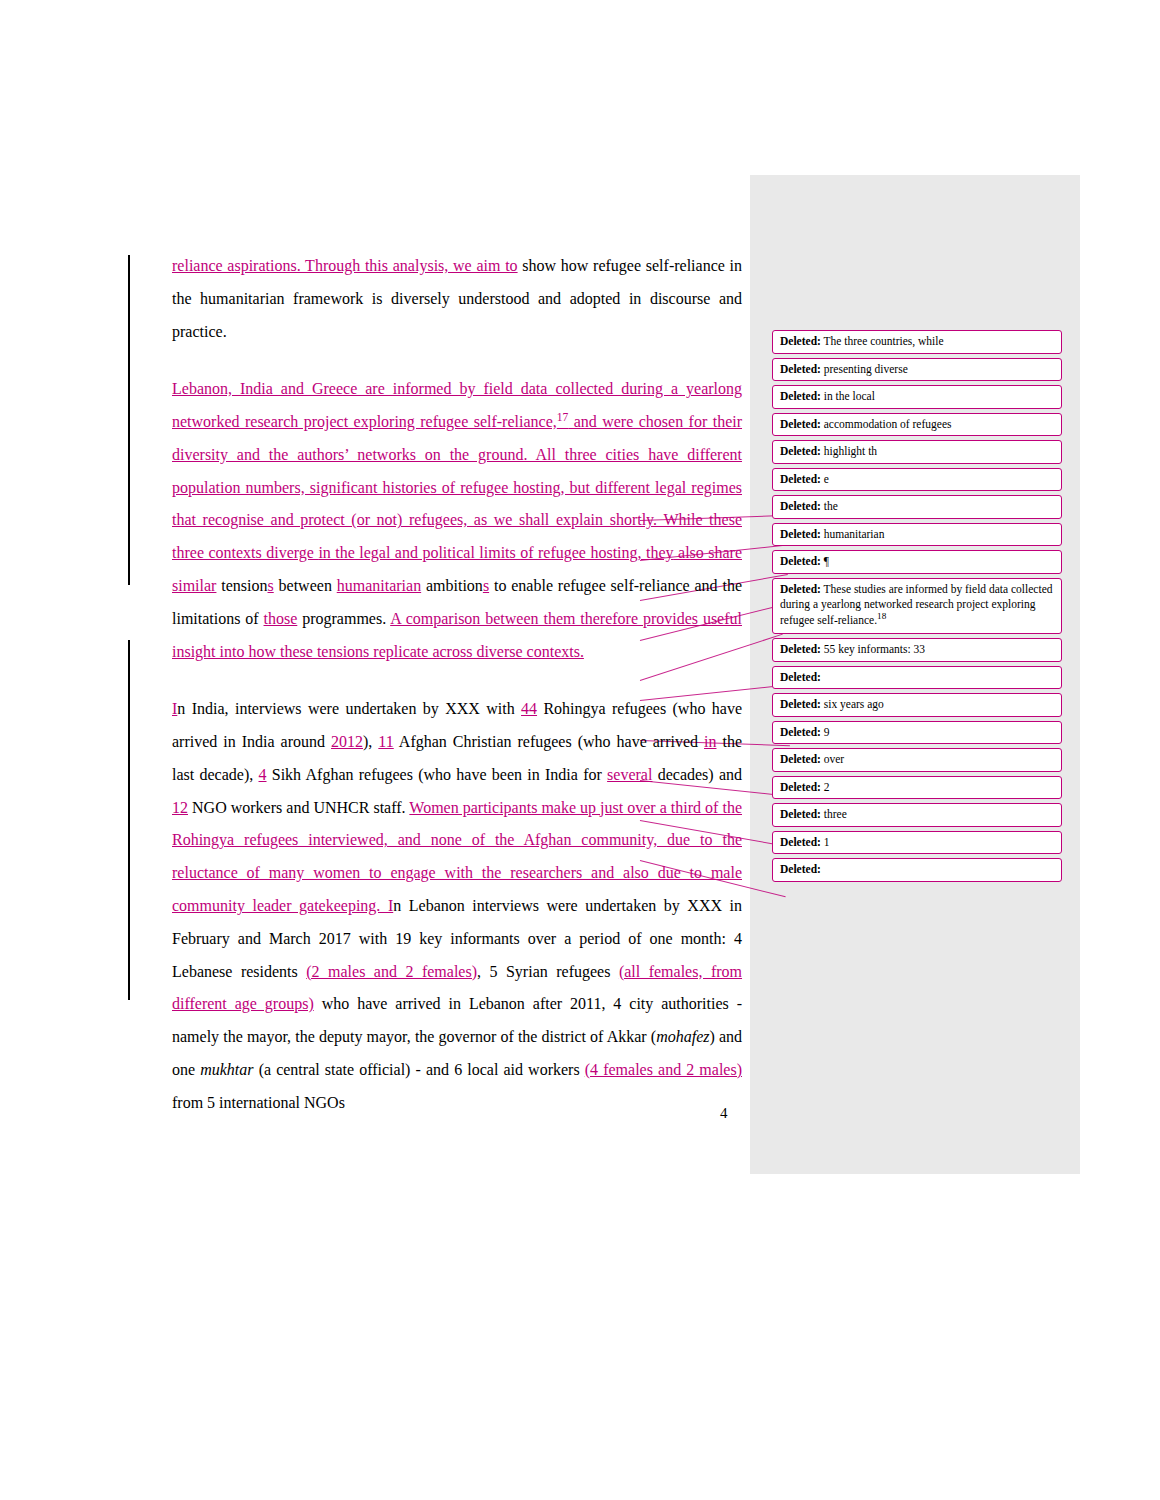reliance aspirations. Through this analysis, we aim to show how refugee self-reliance in the humanitarian framework is diversely understood and adopted in discourse and practice.
Lebanon, India and Greece are informed by field data collected during a yearlong networked research project exploring refugee self-reliance,17 and were chosen for their diversity and the authors’ networks on the ground. All three cities have different population numbers, significant histories of refugee hosting, but different legal regimes that recognise and protect (or not) refugees, as we shall explain shortly. While these three contexts diverge in the legal and political limits of refugee hosting, they also share similar tensions between humanitarian ambitions to enable refugee self-reliance and the limitations of those programmes. A comparison between them therefore provides useful insight into how these tensions replicate across diverse contexts.
In India, interviews were undertaken by XXX with 44 Rohingya refugees (who have arrived in India around 2012), 11 Afghan Christian refugees (who have arrived in the last decade), 4 Sikh Afghan refugees (who have been in India for several decades) and 12 NGO workers and UNHCR staff. Women participants make up just over a third of the Rohingya refugees interviewed, and none of the Afghan community, due to the reluctance of many women to engage with the researchers and also due to male community leader gatekeeping. In Lebanon interviews were undertaken by XXX in February and March 2017 with 19 key informants over a period of one month: 4 Lebanese residents (2 males and 2 females), 5 Syrian refugees (all females, from different age groups) who have arrived in Lebanon after 2011, 4 city authorities - namely the mayor, the deputy mayor, the governor of the district of Akkar (mohafez) and one mukhtar (a central state official) - and 6 local aid workers (4 females and 2 males) from 5 international NGOs
Deleted: The three countries, while
Deleted: presenting diverse
Deleted: in the local
Deleted: accommodation of refugees
Deleted: highlight th
Deleted: e
Deleted: the
Deleted: humanitarian
Deleted: ¶
Deleted: These studies are informed by field data collected during a yearlong networked research project exploring refugee self-reliance.18
Deleted: 55 key informants: 33
Deleted:
Deleted: six years ago
Deleted: 9
Deleted: over
Deleted: 2
Deleted: three
Deleted: 1
Deleted:
4